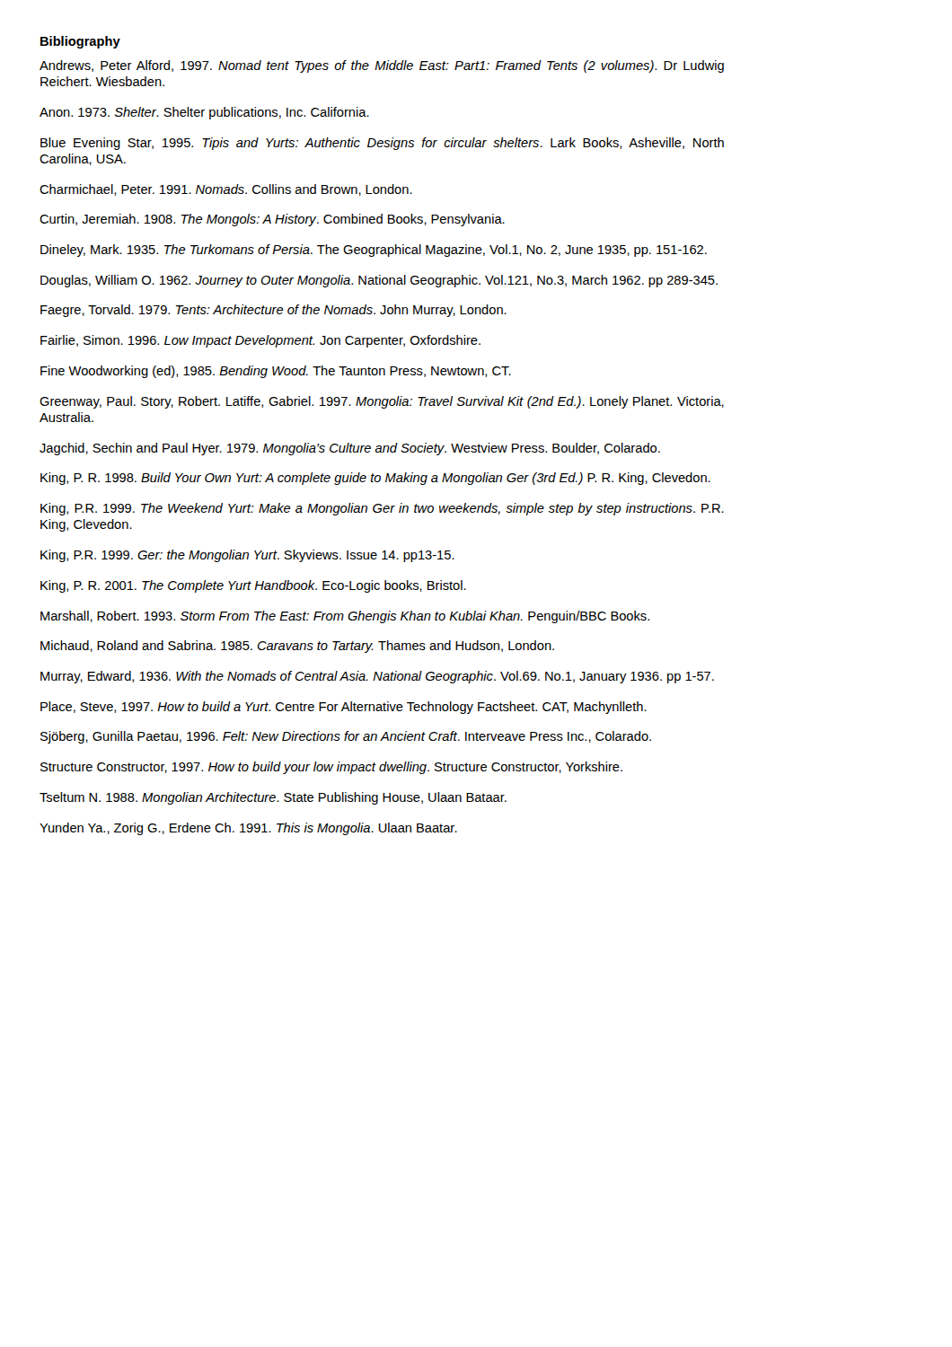Bibliography
Andrews, Peter Alford, 1997. Nomad tent Types of the Middle East: Part1: Framed Tents (2 volumes). Dr Ludwig Reichert. Wiesbaden.
Anon. 1973. Shelter. Shelter publications, Inc. California.
Blue Evening Star, 1995. Tipis and Yurts: Authentic Designs for circular shelters. Lark Books, Asheville, North Carolina, USA.
Charmichael, Peter. 1991. Nomads. Collins and Brown, London.
Curtin, Jeremiah. 1908. The Mongols: A History. Combined Books, Pensylvania.
Dineley, Mark. 1935. The Turkomans of Persia. The Geographical Magazine, Vol.1, No. 2, June 1935, pp. 151-162.
Douglas, William O. 1962. Journey to Outer Mongolia. National Geographic. Vol.121, No.3, March 1962. pp 289-345.
Faegre, Torvald. 1979. Tents: Architecture of the Nomads. John Murray, London.
Fairlie, Simon. 1996. Low Impact Development. Jon Carpenter, Oxfordshire.
Fine Woodworking (ed), 1985. Bending Wood. The Taunton Press, Newtown, CT.
Greenway, Paul. Story, Robert. Latiffe, Gabriel. 1997. Mongolia: Travel Survival Kit (2nd Ed.). Lonely Planet. Victoria, Australia.
Jagchid, Sechin and Paul Hyer. 1979. Mongolia's Culture and Society. Westview Press. Boulder, Colarado.
King, P. R. 1998. Build Your Own Yurt: A complete guide to Making a Mongolian Ger (3rd Ed.) P. R. King, Clevedon.
King, P.R. 1999. The Weekend Yurt: Make a Mongolian Ger in two weekends, simple step by step instructions. P.R. King, Clevedon.
King, P.R. 1999. Ger: the Mongolian Yurt. Skyviews. Issue 14. pp13-15.
King, P. R. 2001. The Complete Yurt Handbook. Eco-Logic books, Bristol.
Marshall, Robert. 1993. Storm From The East: From Ghengis Khan to Kublai Khan. Penguin/BBC Books.
Michaud, Roland and Sabrina. 1985. Caravans to Tartary. Thames and Hudson, London.
Murray, Edward, 1936. With the Nomads of Central Asia. National Geographic. Vol.69. No.1, January 1936. pp 1-57.
Place, Steve, 1997. How to build a Yurt. Centre For Alternative Technology Factsheet. CAT, Machynlleth.
Sjöberg, Gunilla Paetau, 1996. Felt: New Directions for an Ancient Craft. Interveave Press Inc., Colarado.
Structure Constructor, 1997. How to build your low impact dwelling. Structure Constructor, Yorkshire.
Tseltum N. 1988. Mongolian Architecture. State Publishing House, Ulaan Bataar.
Yunden Ya., Zorig G., Erdene Ch. 1991. This is Mongolia. Ulaan Baatar.